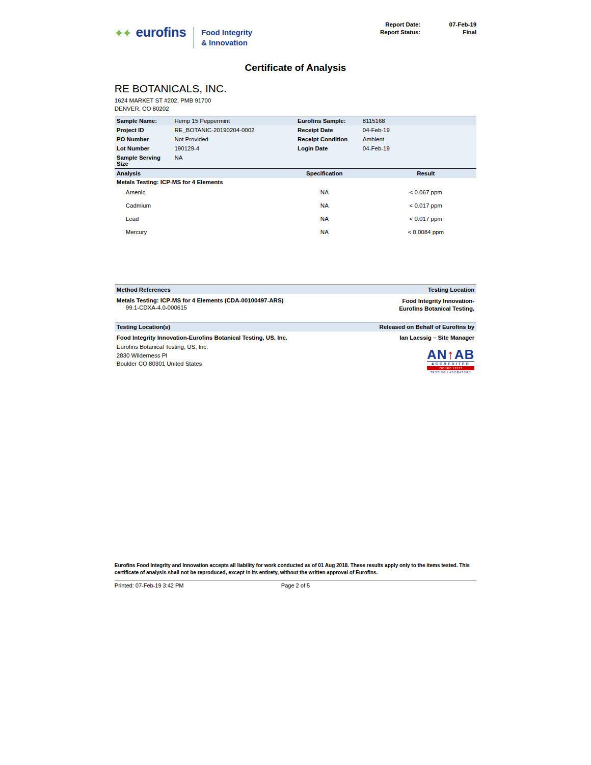✦✦ eurofins
Food Integrity
& Innovation
| Report Date: | 07-Feb-19 |
| Report Status: | Final |
Certificate of Analysis
RE BOTANICALS, INC.
1624 MARKET ST #202, PMB 91700
DENVER, CO 80202
| Sample Name: | Hemp 15 Peppermint | Eurofins Sample: | 8115168 |
| Project ID | RE_BOTANIC-20190204-0002 | Receipt Date | 04-Feb-19 |
| PO Number | Not Provided | Receipt Condition | Ambient |
| Lot Number | 190129-4 | Login Date | 04-Feb-19 |
| Sample Serving Size | NA | | |
| Analysis | Specification | Result |
| --- | --- | --- |
| Metals Testing: ICP-MS for 4 Elements |
| Arsenic | NA | < 0.067 ppm |
| Cadmium | NA | < 0.017 ppm |
| Lead | NA | < 0.017 ppm |
| Mercury | NA | < 0.0084 ppm |
Method References Testing Location
Food Integrity Innovation-
Eurofins Botanical Testing,
Metals Testing: ICP-MS for 4 Elements (CDA-00100497-ARS)
99.1-CDXA-4.0-000615
Testing Location(s) Released on Behalf of Eurofins by
Ian Laessig – Site Manager
AN↑AB
ACCREDITED
ISO/IEC 17025
TESTING LABORATORY
Food Integrity Innovation-Eurofins Botanical Testing, US, Inc.
Eurofins Botanical Testing, US, Inc.
2830 Wilderness Pl
Boulder CO 80301 United States
Eurofins Food Integrity and Innovation accepts all liability for work conducted as of 01 Aug 2018. These results apply only to the items tested. This certificate of analysis shall not be reproduced, except in its entirety, without the written approval of Eurofins.
Printed: 07-Feb-19 3:42 PM
Page 2 of 5